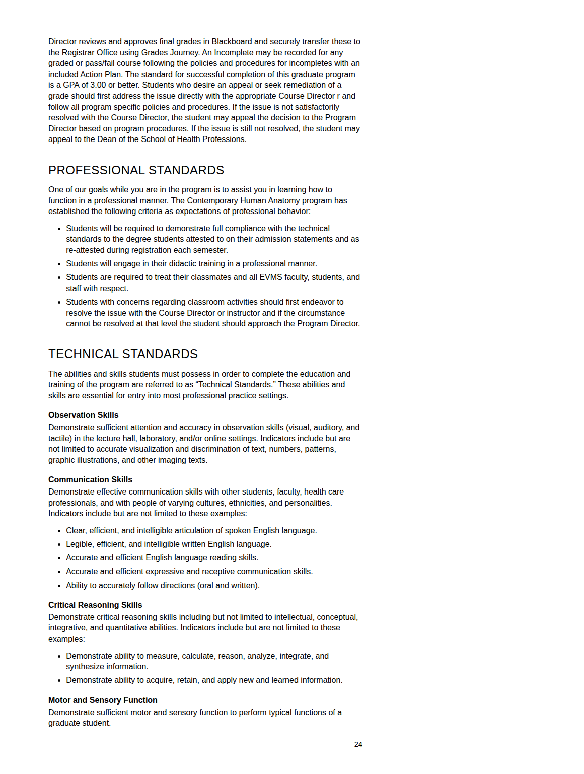Director reviews and approves final grades in Blackboard and securely transfer these to the Registrar Office using Grades Journey. An Incomplete may be recorded for any graded or pass/fail course following the policies and procedures for incompletes with an included Action Plan. The standard for successful completion of this graduate program is a GPA of 3.00 or better. Students who desire an appeal or seek remediation of a grade should first address the issue directly with the appropriate Course Director r and follow all program specific policies and procedures. If the issue is not satisfactorily resolved with the Course Director, the student may appeal the decision to the Program Director based on program procedures. If the issue is still not resolved, the student may appeal to the Dean of the School of Health Professions.
PROFESSIONAL STANDARDS
One of our goals while you are in the program is to assist you in learning how to function in a professional manner. The Contemporary Human Anatomy program has established the following criteria as expectations of professional behavior:
Students will be required to demonstrate full compliance with the technical standards to the degree students attested to on their admission statements and as re-attested during registration each semester.
Students will engage in their didactic training in a professional manner.
Students are required to treat their classmates and all EVMS faculty, students, and staff with respect.
Students with concerns regarding classroom activities should first endeavor to resolve the issue with the Course Director or instructor and if the circumstance cannot be resolved at that level the student should approach the Program Director.
TECHNICAL STANDARDS
The abilities and skills students must possess in order to complete the education and training of the program are referred to as “Technical Standards.” These abilities and skills are essential for entry into most professional practice settings.
Observation Skills
Demonstrate sufficient attention and accuracy in observation skills (visual, auditory, and tactile) in the lecture hall, laboratory, and/or online settings. Indicators include but are not limited to accurate visualization and discrimination of text, numbers, patterns, graphic illustrations, and other imaging texts.
Communication Skills
Demonstrate effective communication skills with other students, faculty, health care professionals, and with people of varying cultures, ethnicities, and personalities. Indicators include but are not limited to these examples:
Clear, efficient, and intelligible articulation of spoken English language.
Legible, efficient, and intelligible written English language.
Accurate and efficient English language reading skills.
Accurate and efficient expressive and receptive communication skills.
Ability to accurately follow directions (oral and written).
Critical Reasoning Skills
Demonstrate critical reasoning skills including but not limited to intellectual, conceptual, integrative, and quantitative abilities. Indicators include but are not limited to these examples:
Demonstrate ability to measure, calculate, reason, analyze, integrate, and synthesize information.
Demonstrate ability to acquire, retain, and apply new and learned information.
Motor and Sensory Function
Demonstrate sufficient motor and sensory function to perform typical functions of a graduate student.
24